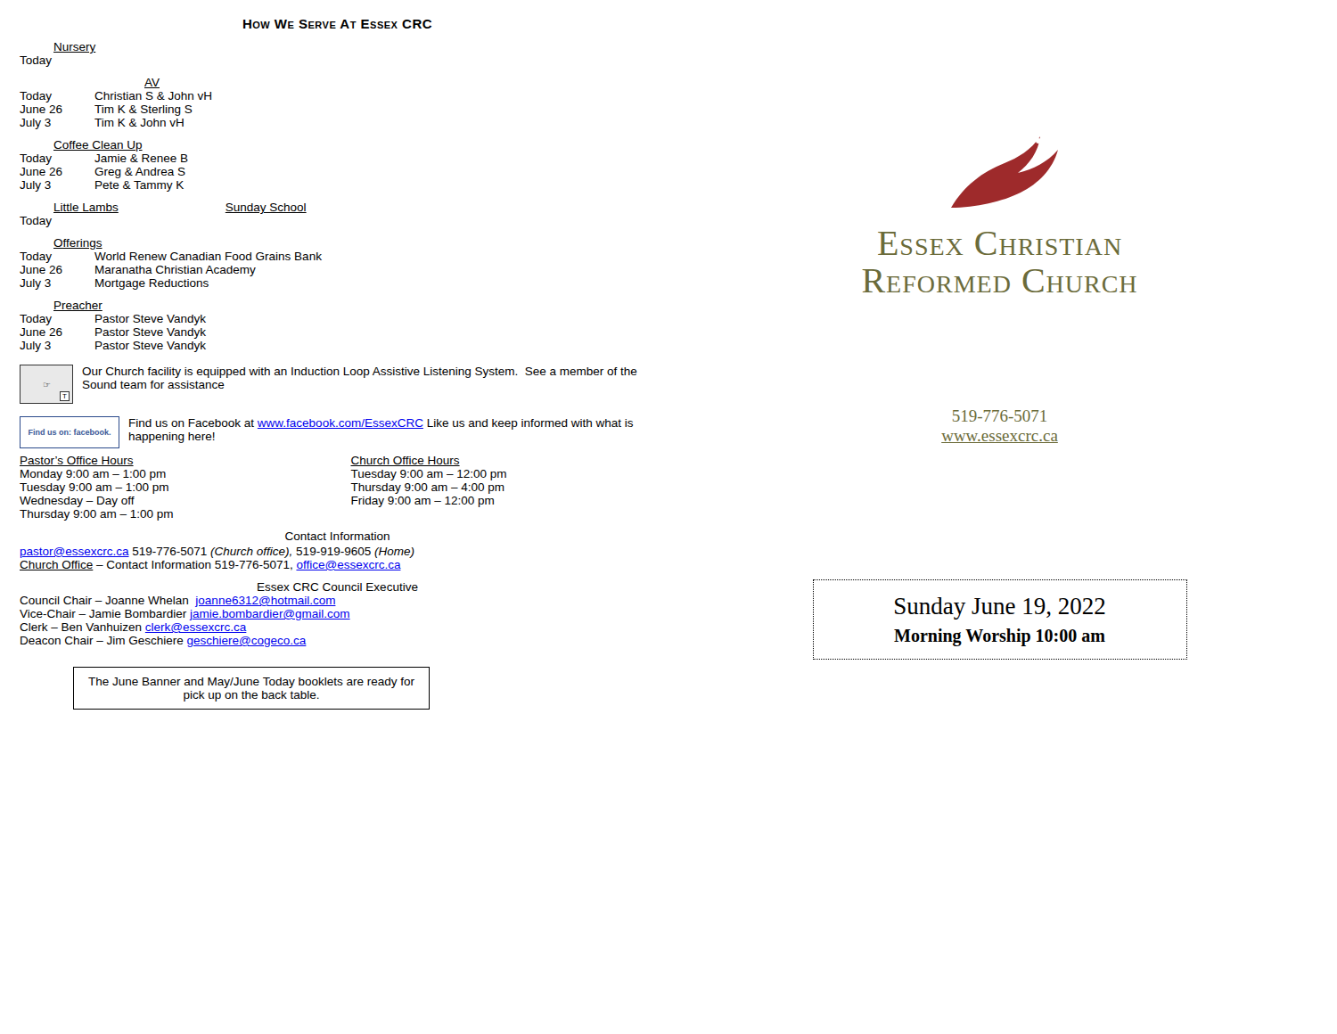How We Serve At Essex CRC
Nursery
| Today | |
AV
| Today | Christian S & John vH |
| June 26 | Tim K & Sterling S |
| July 3 | Tim K & John vH |
Coffee Clean Up
| Today | Jamie & Renee B |
| June 26 | Greg & Andrea S |
| July 3 | Pete & Tammy K |
Little Lambs Sunday School
| Today | |
Offerings
| Today | World Renew Canadian Food Grains Bank |
| June 26 | Maranatha Christian Academy |
| July 3 | Mortgage Reductions |
Preacher
| Today | Pastor Steve Vandyk |
| June 26 | Pastor Steve Vandyk |
| July 3 | Pastor Steve Vandyk |
☞
Our Church facility is equipped with an Induction Loop Assistive Listening System. See a member of the Sound team for assistance
Find us on: facebook.
Find us on Facebook at www.facebook.com/EssexCRC Like us and keep informed with what is happening here!
Pastor’s Office Hours
Monday 9:00 am – 1:00 pm
Tuesday 9:00 am – 1:00 pm
Wednesday – Day off
Thursday 9:00 am – 1:00 pm
Church Office Hours
Tuesday 9:00 am – 12:00 pm
Thursday 9:00 am – 4:00 pm
Friday 9:00 am – 12:00 pm
Contact Information
pastor@essexcrc.ca 519-776-5071 (Church office), 519-919-9605 (Home)
Church Office – Contact Information 519-776-5071, office@essexcrc.ca
Essex CRC Council Executive
Council Chair – Joanne Whelan joanne6312@hotmail.com
Vice-Chair – Jamie Bombardier jamie.bombardier@gmail.com
Clerk – Ben Vanhuizen clerk@essexcrc.ca
Deacon Chair – Jim Geschiere geschiere@cogeco.ca
The June Banner and May/June Today booklets are ready for pick up on the back table.
Essex Christian
Reformed Church
519-776-5071
www.essexcrc.ca
Sunday June 19, 2022
Morning Worship 10:00 am